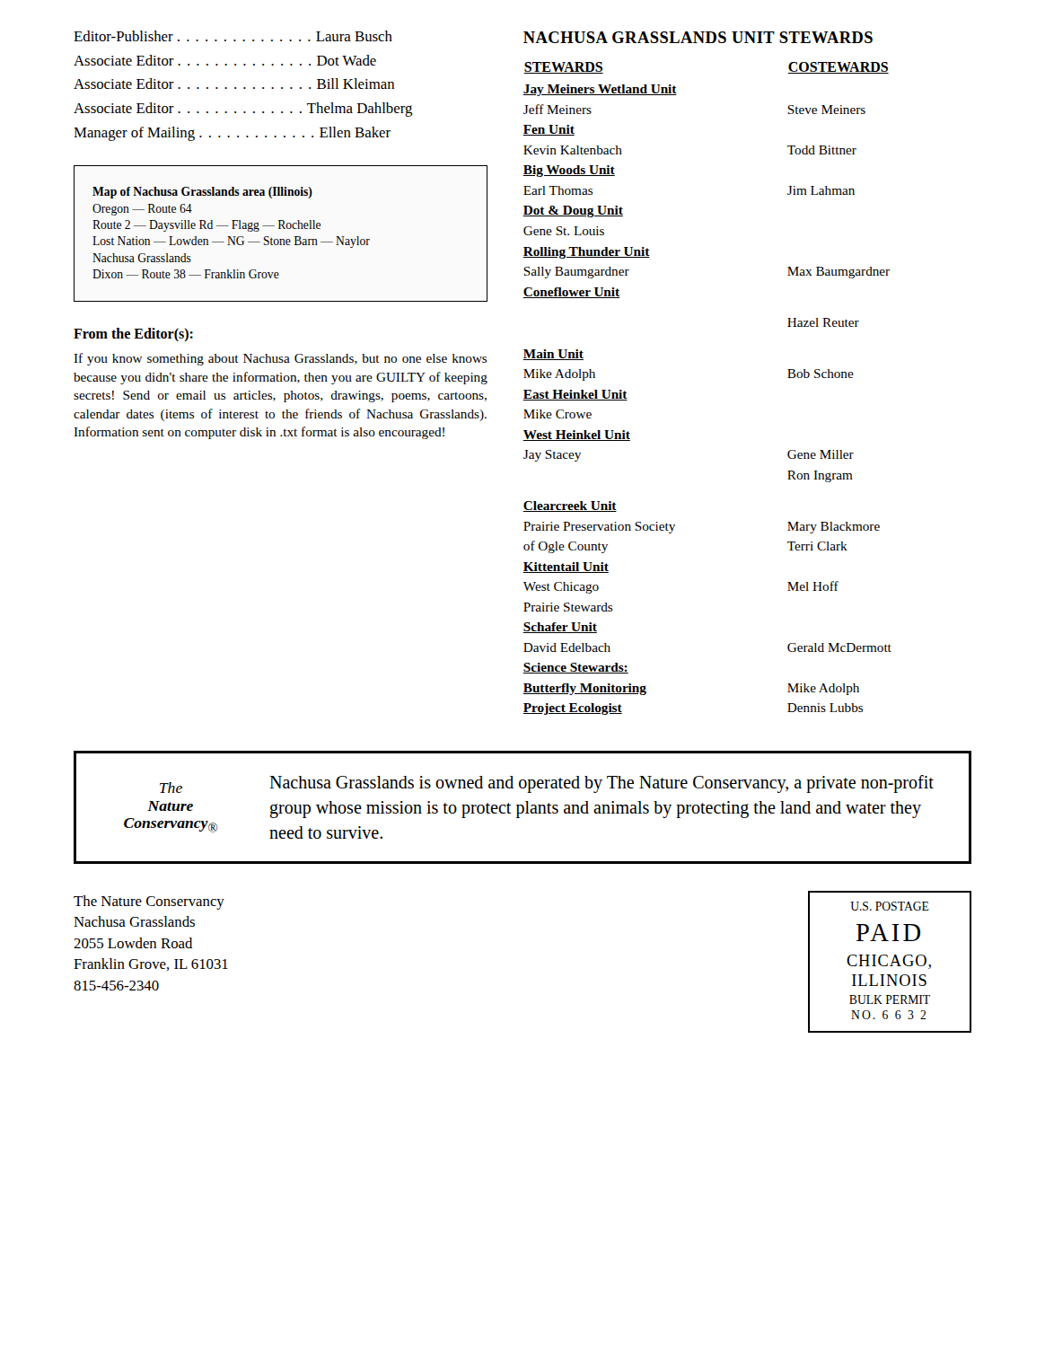Editor-Publisher . . . . . . . . . . . . . . . Laura Busch
Associate Editor . . . . . . . . . . . . . . . Dot Wade
Associate Editor . . . . . . . . . . . . . . . Bill Kleiman
Associate Editor . . . . . . . . . . . . . . Thelma Dahlberg
Manager of Mailing . . . . . . . . . . . . . Ellen Baker
Map of Nachusa Grasslands area (Illinois)
Oregon — Route 64
Route 2 — Daysville Rd — Flagg — Rochelle
Lost Nation — Lowden — NG — Stone Barn — Naylor
Nachusa Grasslands
Dixon — Route 38 — Franklin Grove
From the Editor(s):
If you know something about Nachusa Grasslands, but no one else knows because you didn't share the information, then you are GUILTY of keeping secrets! Send or email us articles, photos, drawings, poems, cartoons, calendar dates (items of interest to the friends of Nachusa Grasslands). Information sent on computer disk in .txt format is also encouraged!
NACHUSA GRASSLANDS UNIT STEWARDS
| STEWARDS | COSTEWARDS |
| --- | --- |
| Jay Meiners Wetland Unit | |
| Jeff Meiners | Steve Meiners |
| Fen Unit | |
| Kevin Kaltenbach | Todd Bittner |
| Big Woods Unit | |
| Earl Thomas | Jim Lahman |
| Dot & Doug Unit | |
| Gene St. Louis | |
| Rolling Thunder Unit | |
| Sally Baumgardner | Max Baumgardner |
| Coneflower Unit | |
| | Hazel Reuter |
| Main Unit | |
| Mike Adolph | Bob Schone |
| East Heinkel Unit | |
| Mike Crowe | |
| West Heinkel Unit | |
| Jay Stacey | Gene Miller |
| | Ron Ingram |
| Clearcreek Unit | |
| Prairie Preservation Society | Mary Blackmore |
| of Ogle County | Terri Clark |
| Kittentail Unit | |
| West Chicago | Mel Hoff |
| Prairie Stewards | |
| Schafer Unit | |
| David Edelbach | Gerald McDermott |
| Science Stewards: | |
| Butterfly Monitoring | Mike Adolph |
| Project Ecologist | Dennis Lubbs |
The
Nature
Conservancy®
Nachusa Grasslands is owned and operated by The Nature Conservancy, a private non-profit group whose mission is to protect plants and animals by protecting the land and water they need to survive.
The Nature Conservancy
Nachusa Grasslands
2055 Lowden Road
Franklin Grove, IL 61031
815-456-2340
U.S. POSTAGE PAID CHICAGO, ILLINOIS BULK PERMIT NO. 6 6 3 2